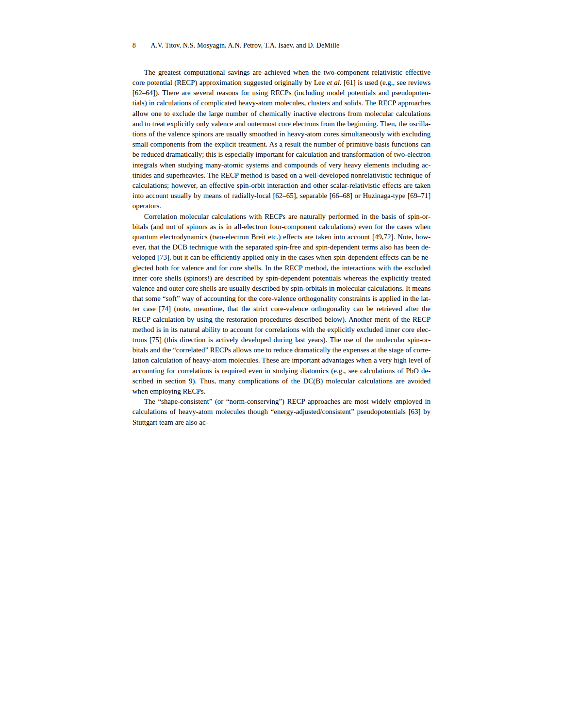8 A.V. Titov, N.S. Mosyagin, A.N. Petrov, T.A. Isaev, and D. DeMille
The greatest computational savings are achieved when the two-component relativistic effective core potential (RECP) approximation suggested originally by Lee et al. [61] is used (e.g., see reviews [62–64]). There are several reasons for using RECPs (including model potentials and pseudopotentials) in calculations of complicated heavy-atom molecules, clusters and solids. The RECP approaches allow one to exclude the large number of chemically inactive electrons from molecular calculations and to treat explicitly only valence and outermost core electrons from the beginning. Then, the oscillations of the valence spinors are usually smoothed in heavy-atom cores simultaneously with excluding small components from the explicit treatment. As a result the number of primitive basis functions can be reduced dramatically; this is especially important for calculation and transformation of two-electron integrals when studying many-atomic systems and compounds of very heavy elements including actinides and superheavies. The RECP method is based on a well-developed nonrelativistic technique of calculations; however, an effective spin-orbit interaction and other scalar-relativistic effects are taken into account usually by means of radially-local [62–65], separable [66–68] or Huzinaga-type [69–71] operators.
Correlation molecular calculations with RECPs are naturally performed in the basis of spin-orbitals (and not of spinors as is in all-electron four-component calculations) even for the cases when quantum electrodynamics (two-electron Breit etc.) effects are taken into account [49,72]. Note, however, that the DCB technique with the separated spin-free and spin-dependent terms also has been developed [73], but it can be efficiently applied only in the cases when spin-dependent effects can be neglected both for valence and for core shells. In the RECP method, the interactions with the excluded inner core shells (spinors!) are described by spin-dependent potentials whereas the explicitly treated valence and outer core shells are usually described by spin-orbitals in molecular calculations. It means that some “soft” way of accounting for the core-valence orthogonality constraints is applied in the latter case [74] (note, meantime, that the strict core-valence orthogonality can be retrieved after the RECP calculation by using the restoration procedures described below). Another merit of the RECP method is in its natural ability to account for correlations with the explicitly excluded inner core electrons [75] (this direction is actively developed during last years). The use of the molecular spin-orbitals and the “correlated” RECPs allows one to reduce dramatically the expenses at the stage of correlation calculation of heavy-atom molecules. These are important advantages when a very high level of accounting for correlations is required even in studying diatomics (e.g., see calculations of PbO described in section 9). Thus, many complications of the DC(B) molecular calculations are avoided when employing RECPs.
The “shape-consistent” (or “norm-conserving”) RECP approaches are most widely employed in calculations of heavy-atom molecules though “energy-adjusted/consistent” pseudopotentials [63] by Stuttgart team are also ac-